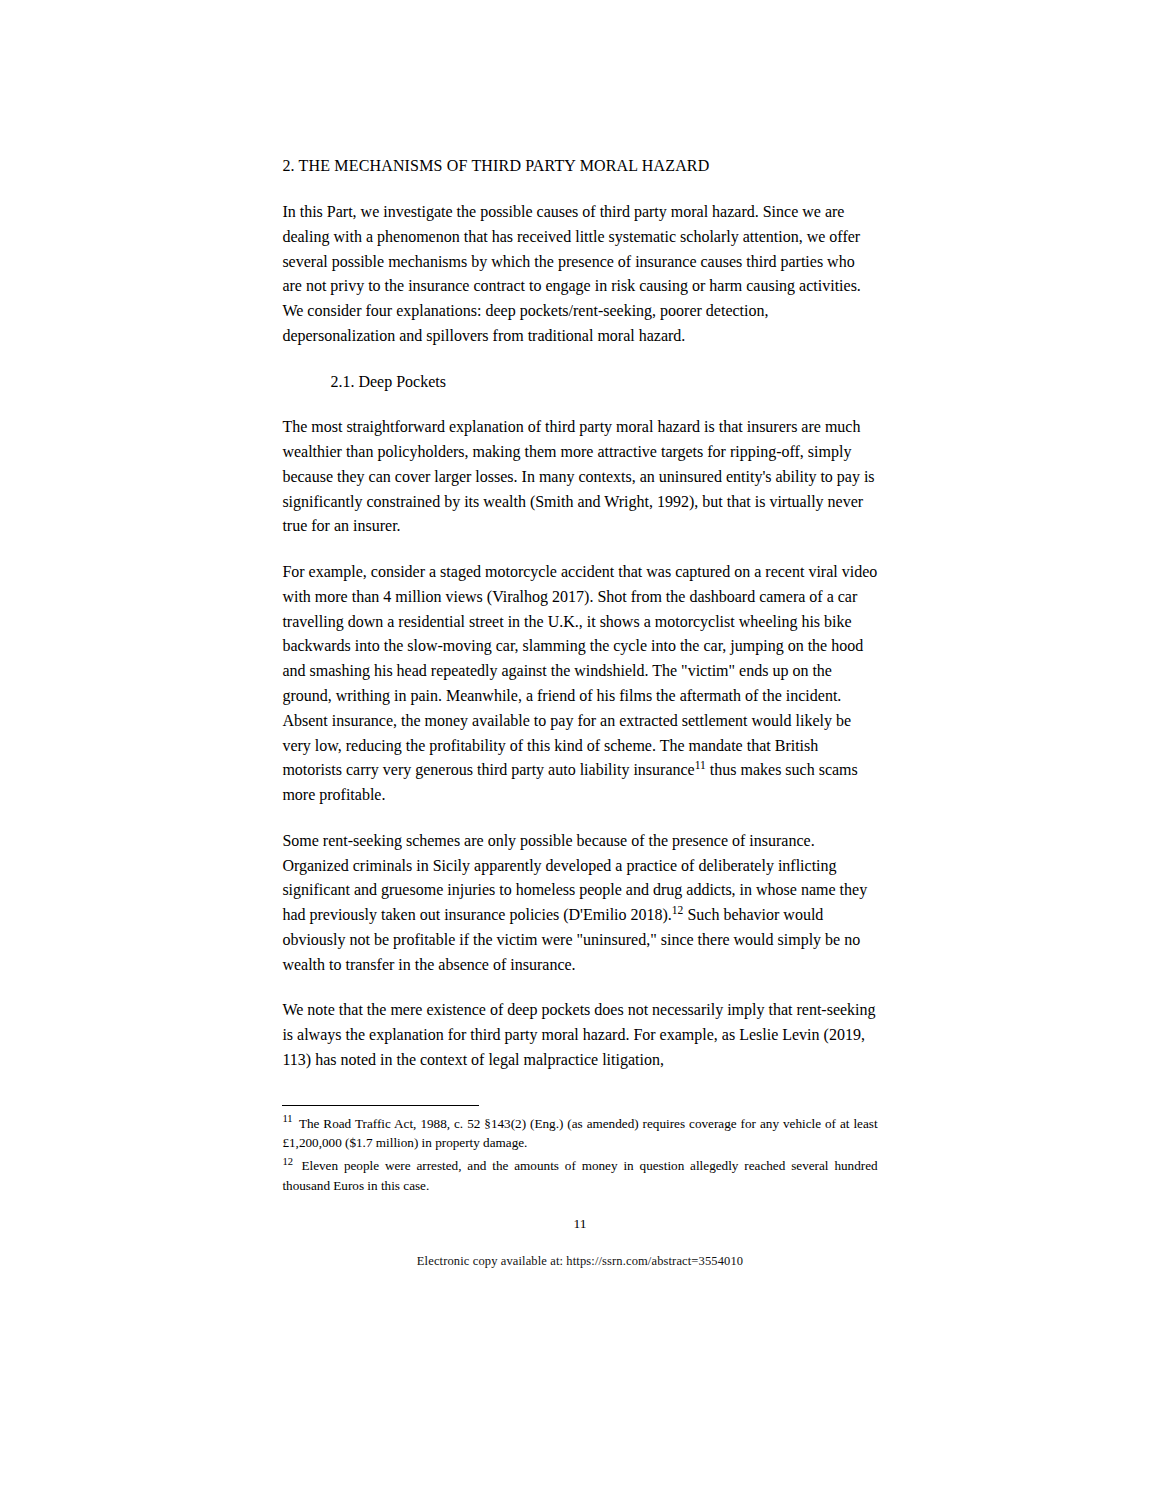2. THE MECHANISMS OF THIRD PARTY MORAL HAZARD
In this Part, we investigate the possible causes of third party moral hazard. Since we are dealing with a phenomenon that has received little systematic scholarly attention, we offer several possible mechanisms by which the presence of insurance causes third parties who are not privy to the insurance contract to engage in risk causing or harm causing activities. We consider four explanations: deep pockets/rent-seeking, poorer detection, depersonalization and spillovers from traditional moral hazard.
2.1. Deep Pockets
The most straightforward explanation of third party moral hazard is that insurers are much wealthier than policyholders, making them more attractive targets for ripping-off, simply because they can cover larger losses. In many contexts, an uninsured entity's ability to pay is significantly constrained by its wealth (Smith and Wright, 1992), but that is virtually never true for an insurer.
For example, consider a staged motorcycle accident that was captured on a recent viral video with more than 4 million views (Viralhog 2017). Shot from the dashboard camera of a car travelling down a residential street in the U.K., it shows a motorcyclist wheeling his bike backwards into the slow-moving car, slamming the cycle into the car, jumping on the hood and smashing his head repeatedly against the windshield. The "victim" ends up on the ground, writhing in pain. Meanwhile, a friend of his films the aftermath of the incident. Absent insurance, the money available to pay for an extracted settlement would likely be very low, reducing the profitability of this kind of scheme. The mandate that British motorists carry very generous third party auto liability insurance11 thus makes such scams more profitable.
Some rent-seeking schemes are only possible because of the presence of insurance. Organized criminals in Sicily apparently developed a practice of deliberately inflicting significant and gruesome injuries to homeless people and drug addicts, in whose name they had previously taken out insurance policies (D'Emilio 2018).12 Such behavior would obviously not be profitable if the victim were "uninsured," since there would simply be no wealth to transfer in the absence of insurance.
We note that the mere existence of deep pockets does not necessarily imply that rent-seeking is always the explanation for third party moral hazard. For example, as Leslie Levin (2019, 113) has noted in the context of legal malpractice litigation,
11 The Road Traffic Act, 1988, c. 52 §143(2) (Eng.) (as amended) requires coverage for any vehicle of at least £1,200,000 ($1.7 million) in property damage.
12 Eleven people were arrested, and the amounts of money in question allegedly reached several hundred thousand Euros in this case.
11
Electronic copy available at: https://ssrn.com/abstract=3554010